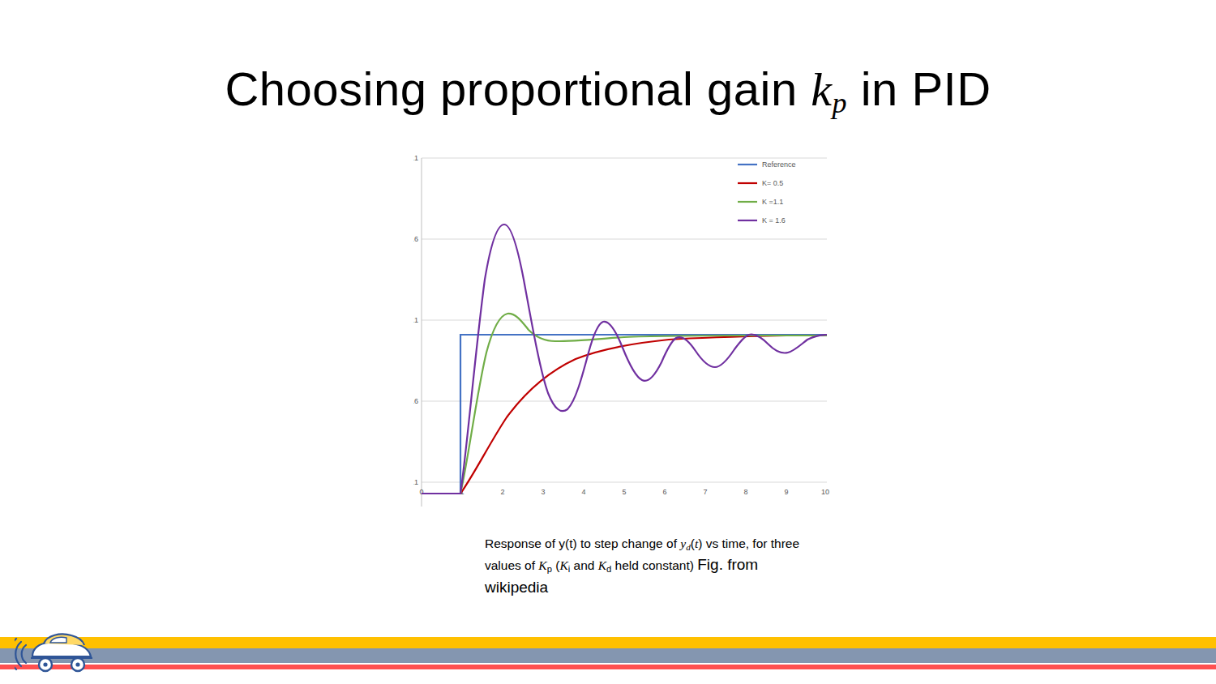Choosing proportional gain kp in PID
2.1 1.6 1.1 0.6 0.1 0 1 2 3 4 5 6 7 8 9 10 Reference K= 0.5 K =1.1 K = 1.6
Response of y(t) to step change of yd(t) vs time, for three values of Kp (Ki and Kd held constant) Fig. from wikipedia